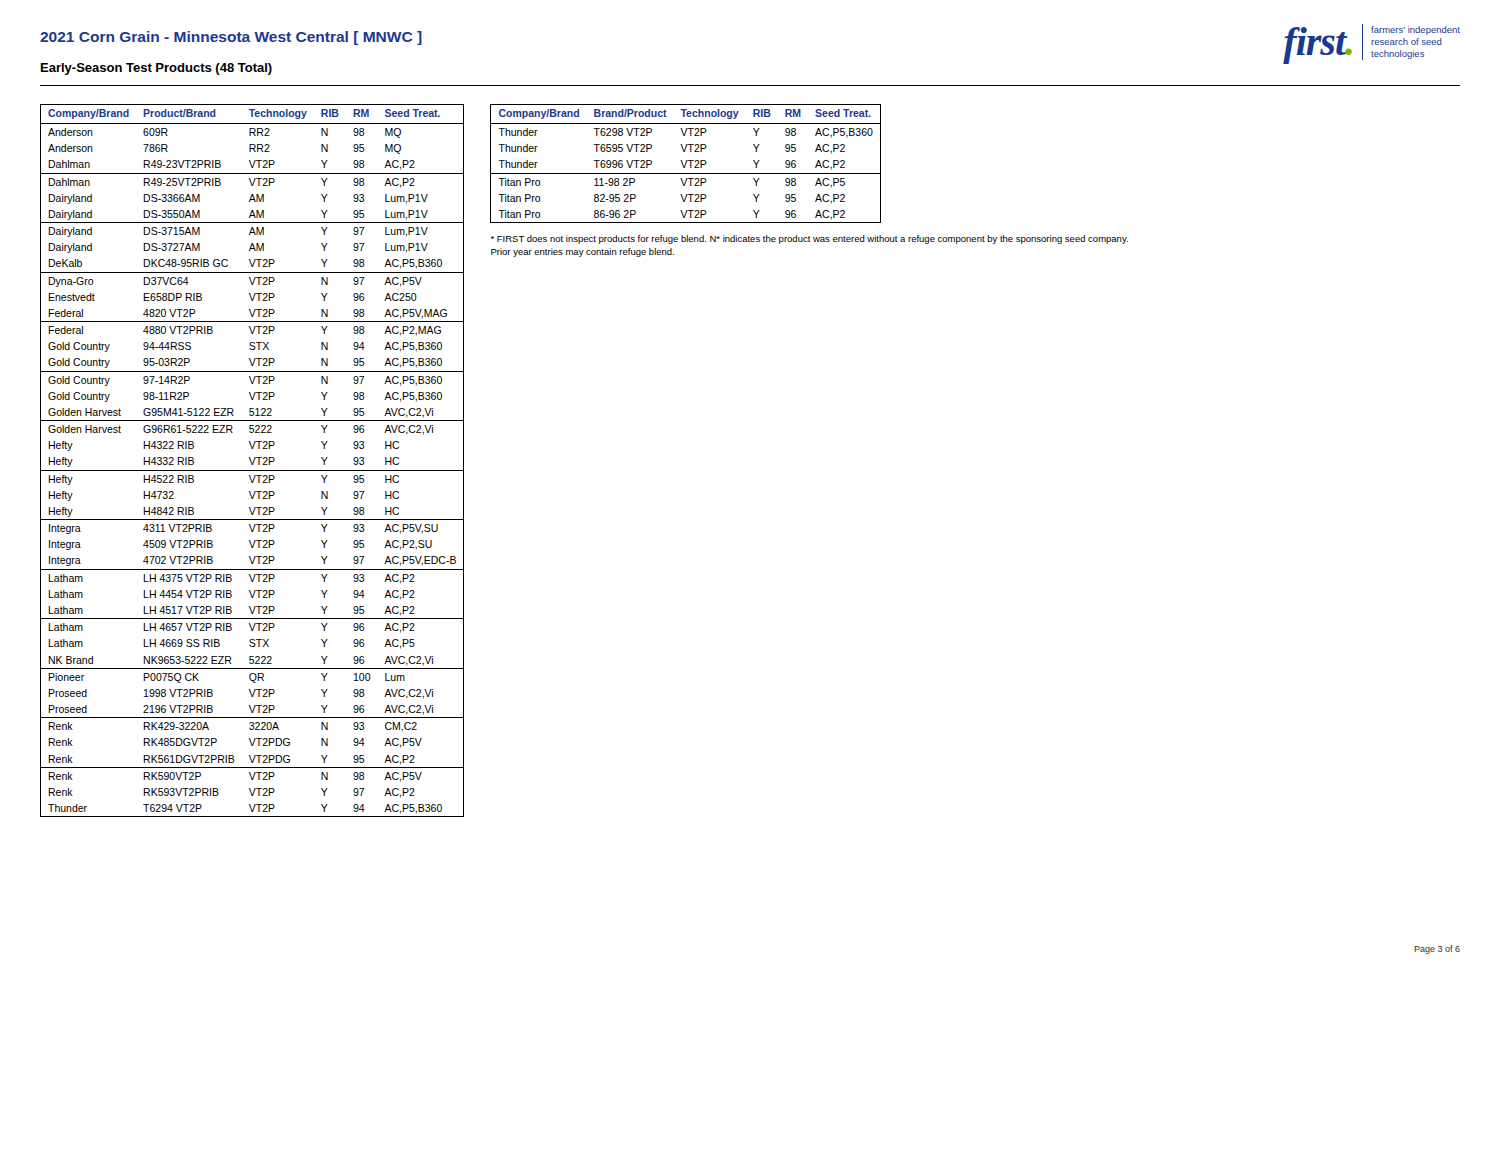first.
farmers' independent
research of seed
technologies
2021 Corn Grain - Minnesota West Central [ MNWC ]
Early-Season Test Products (48 Total)
| Company/Brand | Product/Brand | Technology | RIB | RM | Seed Treat. |
| --- | --- | --- | --- | --- | --- |
| Anderson | 609R | RR2 | N | 98 | MQ |
| Anderson | 786R | RR2 | N | 95 | MQ |
| Dahlman | R49-23VT2PRIB | VT2P | Y | 98 | AC,P2 |
| Dahlman | R49-25VT2PRIB | VT2P | Y | 98 | AC,P2 |
| Dairyland | DS-3366AM | AM | Y | 93 | Lum,P1V |
| Dairyland | DS-3550AM | AM | Y | 95 | Lum,P1V |
| Dairyland | DS-3715AM | AM | Y | 97 | Lum,P1V |
| Dairyland | DS-3727AM | AM | Y | 97 | Lum,P1V |
| DeKalb | DKC48-95RIB GC | VT2P | Y | 98 | AC,P5,B360 |
| Dyna-Gro | D37VC64 | VT2P | N | 97 | AC,P5V |
| Enestvedt | E658DP RIB | VT2P | Y | 96 | AC250 |
| Federal | 4820 VT2P | VT2P | N | 98 | AC,P5V,MAG |
| Federal | 4880 VT2PRIB | VT2P | Y | 98 | AC,P2,MAG |
| Gold Country | 94-44RSS | STX | N | 94 | AC,P5,B360 |
| Gold Country | 95-03R2P | VT2P | N | 95 | AC,P5,B360 |
| Gold Country | 97-14R2P | VT2P | N | 97 | AC,P5,B360 |
| Gold Country | 98-11R2P | VT2P | Y | 98 | AC,P5,B360 |
| Golden Harvest | G95M41-5122 EZR | 5122 | Y | 95 | AVC,C2,Vi |
| Golden Harvest | G96R61-5222 EZR | 5222 | Y | 96 | AVC,C2,Vi |
| Hefty | H4322 RIB | VT2P | Y | 93 | HC |
| Hefty | H4332 RIB | VT2P | Y | 93 | HC |
| Hefty | H4522 RIB | VT2P | Y | 95 | HC |
| Hefty | H4732 | VT2P | N | 97 | HC |
| Hefty | H4842 RIB | VT2P | Y | 98 | HC |
| Integra | 4311 VT2PRIB | VT2P | Y | 93 | AC,P5V,SU |
| Integra | 4509 VT2PRIB | VT2P | Y | 95 | AC,P2,SU |
| Integra | 4702 VT2PRIB | VT2P | Y | 97 | AC,P5V,EDC-B |
| Latham | LH 4375 VT2P RIB | VT2P | Y | 93 | AC,P2 |
| Latham | LH 4454 VT2P RIB | VT2P | Y | 94 | AC,P2 |
| Latham | LH 4517 VT2P RIB | VT2P | Y | 95 | AC,P2 |
| Latham | LH 4657 VT2P RIB | VT2P | Y | 96 | AC,P2 |
| Latham | LH 4669 SS RIB | STX | Y | 96 | AC,P5 |
| NK Brand | NK9653-5222 EZR | 5222 | Y | 96 | AVC,C2,Vi |
| Pioneer | P0075Q CK | QR | Y | 100 | Lum |
| Proseed | 1998 VT2PRIB | VT2P | Y | 98 | AVC,C2,Vi |
| Proseed | 2196 VT2PRIB | VT2P | Y | 96 | AVC,C2,Vi |
| Renk | RK429-3220A | 3220A | N | 93 | CM,C2 |
| Renk | RK485DGVT2P | VT2PDG | N | 94 | AC,P5V |
| Renk | RK561DGVT2PRIB | VT2PDG | Y | 95 | AC,P2 |
| Renk | RK590VT2P | VT2P | N | 98 | AC,P5V |
| Renk | RK593VT2PRIB | VT2P | Y | 97 | AC,P2 |
| Thunder | T6294 VT2P | VT2P | Y | 94 | AC,P5,B360 |
| Company/Brand | Brand/Product | Technology | RIB | RM | Seed Treat. |
| --- | --- | --- | --- | --- | --- |
| Thunder | T6298 VT2P | VT2P | Y | 98 | AC,P5,B360 |
| Thunder | T6595 VT2P | VT2P | Y | 95 | AC,P2 |
| Thunder | T6996 VT2P | VT2P | Y | 96 | AC,P2 |
| Titan Pro | 11-98 2P | VT2P | Y | 98 | AC,P5 |
| Titan Pro | 82-95 2P | VT2P | Y | 95 | AC,P2 |
| Titan Pro | 86-96 2P | VT2P | Y | 96 | AC,P2 |
* FIRST does not inspect products for refuge blend. N* indicates the product was entered without a refuge component by the sponsoring seed company. Prior year entries may contain refuge blend.
Page 3 of 6